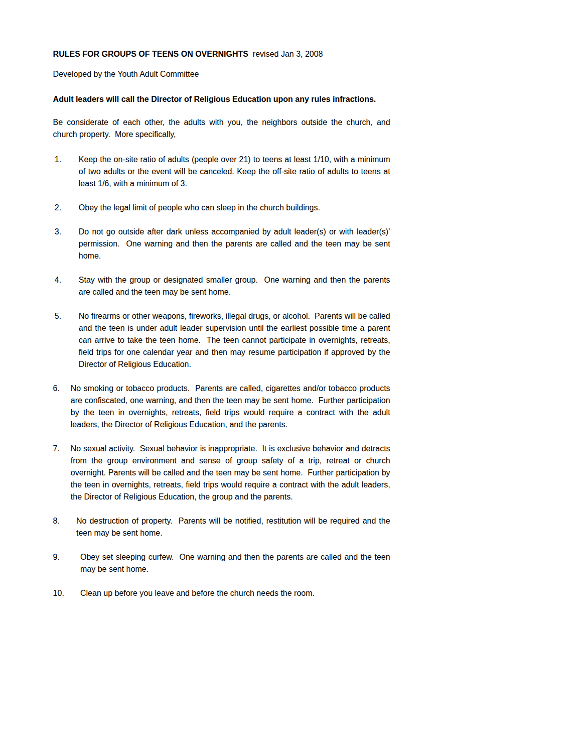RULES FOR GROUPS OF TEENS ON OVERNIGHTS
revised Jan 3, 2008
Developed by the Youth Adult Committee
Adult leaders will call the Director of Religious Education upon any rules infractions.
Be considerate of each other, the adults with you, the neighbors outside the church, and church property. More specifically,
1. Keep the on-site ratio of adults (people over 21) to teens at least 1/10, with a minimum of two adults or the event will be canceled. Keep the off-site ratio of adults to teens at least 1/6, with a minimum of 3.
2. Obey the legal limit of people who can sleep in the church buildings.
3. Do not go outside after dark unless accompanied by adult leader(s) or with leader(s)’ permission. One warning and then the parents are called and the teen may be sent home.
4. Stay with the group or designated smaller group. One warning and then the parents are called and the teen may be sent home.
5. No firearms or other weapons, fireworks, illegal drugs, or alcohol. Parents will be called and the teen is under adult leader supervision until the earliest possible time a parent can arrive to take the teen home. The teen cannot participate in overnights, retreats, field trips for one calendar year and then may resume participation if approved by the Director of Religious Education.
6. No smoking or tobacco products. Parents are called, cigarettes and/or tobacco products are confiscated, one warning, and then the teen may be sent home. Further participation by the teen in overnights, retreats, field trips would require a contract with the adult leaders, the Director of Religious Education, and the parents.
7. No sexual activity. Sexual behavior is inappropriate. It is exclusive behavior and detracts from the group environment and sense of group safety of a trip, retreat or church overnight. Parents will be called and the teen may be sent home. Further participation by the teen in overnights, retreats, field trips would require a contract with the adult leaders, the Director of Religious Education, the group and the parents.
8. No destruction of property. Parents will be notified, restitution will be required and the teen may be sent home.
9. Obey set sleeping curfew. One warning and then the parents are called and the teen may be sent home.
10. Clean up before you leave and before the church needs the room.